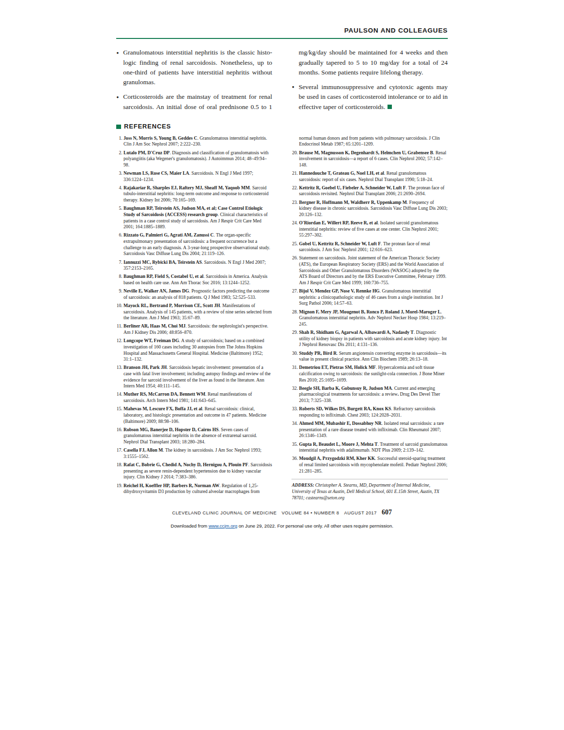PAULSON AND COLLEAGUES
Granulomatous interstitial nephritis is the classic histologic finding of renal sarcoidosis. Nonetheless, up to one-third of patients have interstitial nephritis without granulomas.
Corticosteroids are the mainstay of treatment for renal sarcoidosis. An initial dose of oral prednisone 0.5 to 1 mg/kg/day should be maintained for 4 weeks and then gradually tapered to 5 to 10 mg/day for a total of 24 months. Some patients require lifelong therapy.
Several immunosuppressive and cytotoxic agents may be used in cases of corticosteroid intolerance or to aid in effective taper of corticosteroids.
REFERENCES
Joss N, Morris S, Young B, Geddes C. Granulomatous interstitial nephritis. Clin J Am Soc Nephrol 2007; 2:222–230.
Lutalo PM, D'Cruz DP. Diagnosis and classification of granulomatosis with polyangiitis (aka Wegener's granulomatosis). J Autoimmun 2014; 48–49:94–98.
Newman LS, Rose CS, Maier LA. Sarcoidosis. N Engl J Med 1997; 336:1224–1234.
Rajakariar R, Sharples EJ, Raftery MJ, Sheaff M, Yaqoob MM. Sarcoid tubulo-interstitial nephritis: long-term outcome and response to corticosteroid therapy. Kidney Int 2006; 70:165–169.
Baughman RP, Teirstein AS, Judson MA, et al; Case Control Etiologic Study of Sarcoidosis (ACCESS) research group. Clinical characteristics of patients in a case control study of sarcoidosis. Am J Respir Crit Care Med 2001; 164:1885–1889.
Rizzato G, Palmieri G, Agrati AM, Zanussi C. The organ-specific extrapulmonary presentation of sarcoidosis: a frequent occurrence but a challenge to an early diagnosis. A 3-year-long prospective observational study. Sarcoidosis Vasc Diffuse Lung Dis 2004; 21:119–126.
Iannuzzi MC, Rybicki BA, Teirstein AS. Sarcoidosis. N Engl J Med 2007; 357:2153–2165.
Baughman RP, Field S, Costabel U, et al. Sarcoidosis in America. Analysis based on health care use. Ann Am Thorac Soc 2016; 13:1244–1252.
Neville E, Walker AN, James DG. Prognostic factors predicting the outcome of sarcoidosis: an analysis of 818 patients. Q J Med 1983; 52:525–533.
Mayock RL, Bertrand P, Morrison CE, Scott JH. Manifestations of sarcoidosis. Analysis of 145 patients, with a review of nine series selected from the literature. Am J Med 1963; 35:67–89.
Berliner AR, Haas M, Choi MJ. Sarcoidosis: the nephrologist's perspective. Am J Kidney Dis 2006; 48:856–870.
Longcope WT, Freiman DG. A study of sarcoidosis; based on a combined investigation of 160 cases including 30 autopsies from The Johns Hopkins Hospital and Massachusetts General Hospital. Medicine (Baltimore) 1952; 31:1–132.
Branson JH, Park JH. Sarcoidosis hepatic involvement: presentation of a case with fatal liver involvement; including autopsy findings and review of the evidence for sarcoid involvement of the liver as found in the literature. Ann Intern Med 1954; 40:111–145.
Muther RS, McCarron DA, Bennett WM. Renal manifestations of sarcoidosis. Arch Intern Med 1981; 141:643–645.
Mahevas M, Lescure FX, Boffa JJ, et al. Renal sarcoidosis: clinical, laboratory, and histologic presentation and outcome in 47 patients. Medicine (Baltimore) 2009; 88:98–106.
Robson MG, Banerjee D, Hopster D, Cairns HS. Seven cases of granulomatous interstitial nephritis in the absence of extrarenal sarcoid. Nephrol Dial Transplant 2003; 18:280–284.
Casella FJ, Allon M. The kidney in sarcoidosis. J Am Soc Nephrol 1993; 3:1555–1562.
Rafat C, Bobrie G, Chedid A, Nochy D, Hernigou A, Plouin PF. Sarcoidosis presenting as severe renin-dependent hypertension due to kidney vascular injury. Clin Kidney J 2014; 7:383–386.
Reichel H, Koeffler HP, Barbers R, Norman AW. Regulation of 1,25-dihydroxyvitamin D3 production by cultured alveolar macrophages from normal human donors and from patients with pulmonary sarcoidosis. J Clin Endocrinol Metab 1987; 65:1201–1209.
Brause M, Magnusson K, Degenhardt S, Helmchen U, Grabensee B. Renal involvement in sarcoidosis—a report of 6 cases. Clin Nephrol 2002; 57:142–148.
Hannedouche T, Grateau G, Noel LH, et al. Renal granulomatous sarcoidosis: report of six cases. Nephrol Dial Transplant 1990; 5:18–24.
Kettritz R, Goebel U, Fiebeler A, Schneider W, Luft F. The protean face of sarcoidosis revisited. Nephrol Dial Transplant 2006; 21:2690–2694.
Bergner R, Hoffmann M, Waldherr R, Uppenkamp M. Frequency of kidney disease in chronic sarcoidosis. Sarcoidosis Vasc Diffuse Lung Dis 2003; 20:126–132.
O'Riordan E, Willert RP, Reeve R, et al. Isolated sarcoid granulomatous interstitial nephritis: review of five cases at one center. Clin Nephrol 2001; 55:297–302.
Gobel U, Kettritz R, Schneider W, Luft F. The protean face of renal sarcoidosis. J Am Soc Nephrol 2001; 12:616–623.
Statement on sarcoidosis. Joint statement of the American Thoracic Society (ATS), the European Respiratory Society (ERS) and the World Association of Sarcoidosis and Other Granulomatous Disorders (WASOG) adopted by the ATS Board of Directors and by the ERS Executive Committee, February 1999. Am J Respir Crit Care Med 1999; 160:736–755.
Bijol V, Mendez GP, Nose V, Rennke HG. Granulomatous interstitial nephritis: a clinicopathologic study of 46 cases from a single institution. Int J Surg Pathol 2006; 14:57–63.
Mignon F, Mery JP, Mougenot B, Ronco P, Roland J, Morel-Maroger L. Granulomatous interstitial nephritis. Adv Nephrol Necker Hosp 1984; 13:219–245.
Shah R, Shidham G, Agarwal A, Albawardi A, Nadasdy T. Diagnostic utility of kidney biopsy in patients with sarcoidosis and acute kidney injury. Int J Nephrol Renovasc Dis 2011; 4:131–136.
Studdy PR, Bird R. Serum angiotensin converting enzyme in sarcoidosis—its value in present clinical practice. Ann Clin Biochem 1989; 26:13–18.
Demetriou ET, Pietras SM, Holick MF. Hypercalcemia and soft tissue calcification owing to sarcoidosis: the sunlight-cola connection. J Bone Miner Res 2010; 25:1695–1699.
Beegle SH, Barba K, Gobunsuy R, Judson MA. Current and emerging pharmacological treatments for sarcoidosis: a review. Drug Des Devel Ther 2013; 7:325–338.
Roberts SD, Wilkes DS, Burgett RA, Knox KS. Refractory sarcoidosis responding to infliximab. Chest 2003; 124:2028–2031.
Ahmed MM, Mubashir E, Dossabhoy NR. Isolated renal sarcoidosis: a rare presentation of a rare disease treated with infliximab. Clin Rheumatol 2007; 26:1346–1349.
Gupta R, Beaudet L, Moore J, Mehta T. Treatment of sarcoid granulomatous interstitial nephritis with adalimumab. NDT Plus 2009; 2:139–142.
Moudgil A, Przygodzki RM, Kher KK. Successful steroid-sparing treatment of renal limited sarcoidosis with mycophenolate mofetil. Pediatr Nephrol 2006; 21:281–285.
ADDRESS: Christopher A. Stearns, MD, Department of Internal Medicine, University of Texas at Austin, Dell Medical School, 601 E.15th Street, Austin, TX 78701; castearns@seton.org
CLEVELAND CLINIC JOURNAL OF MEDICINE VOLUME 84 • NUMBER 8 AUGUST 2017 607
Downloaded from www.ccjm.org on June 29, 2022. For personal use only. All other uses require permission.